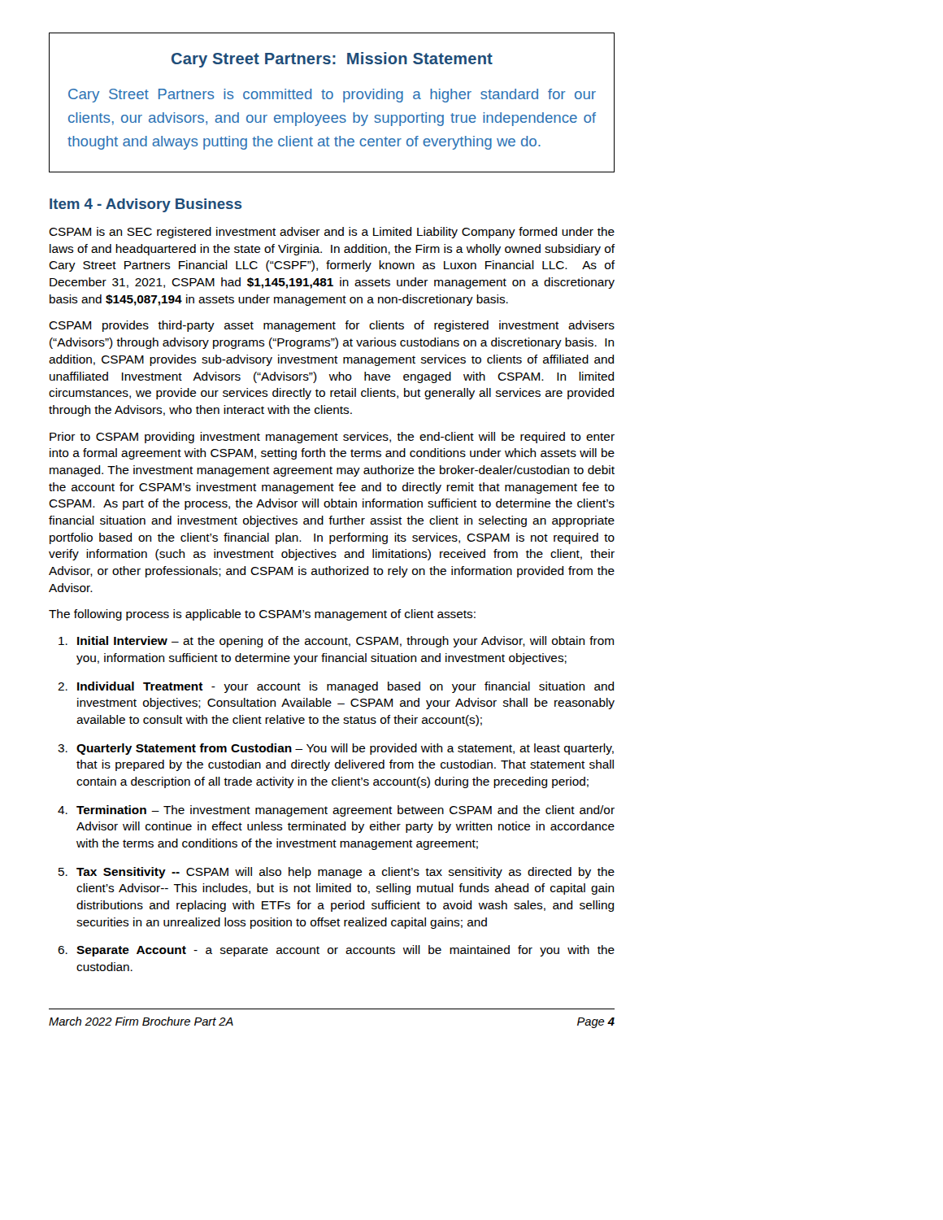Cary Street Partners: Mission Statement
Cary Street Partners is committed to providing a higher standard for our clients, our advisors, and our employees by supporting true independence of thought and always putting the client at the center of everything we do.
Item 4 - Advisory Business
CSPAM is an SEC registered investment adviser and is a Limited Liability Company formed under the laws of and headquartered in the state of Virginia. In addition, the Firm is a wholly owned subsidiary of Cary Street Partners Financial LLC (“CSPF”), formerly known as Luxon Financial LLC. As of December 31, 2021, CSPAM had $1,145,191,481 in assets under management on a discretionary basis and $145,087,194 in assets under management on a non-discretionary basis.
CSPAM provides third-party asset management for clients of registered investment advisers (“Advisors”) through advisory programs (“Programs”) at various custodians on a discretionary basis. In addition, CSPAM provides sub-advisory investment management services to clients of affiliated and unaffiliated Investment Advisors (“Advisors”) who have engaged with CSPAM. In limited circumstances, we provide our services directly to retail clients, but generally all services are provided through the Advisors, who then interact with the clients.
Prior to CSPAM providing investment management services, the end-client will be required to enter into a formal agreement with CSPAM, setting forth the terms and conditions under which assets will be managed. The investment management agreement may authorize the broker-dealer/custodian to debit the account for CSPAM’s investment management fee and to directly remit that management fee to CSPAM. As part of the process, the Advisor will obtain information sufficient to determine the client’s financial situation and investment objectives and further assist the client in selecting an appropriate portfolio based on the client’s financial plan. In performing its services, CSPAM is not required to verify information (such as investment objectives and limitations) received from the client, their Advisor, or other professionals; and CSPAM is authorized to rely on the information provided from the Advisor.
The following process is applicable to CSPAM’s management of client assets:
Initial Interview – at the opening of the account, CSPAM, through your Advisor, will obtain from you, information sufficient to determine your financial situation and investment objectives;
Individual Treatment - your account is managed based on your financial situation and investment objectives; Consultation Available – CSPAM and your Advisor shall be reasonably available to consult with the client relative to the status of their account(s);
Quarterly Statement from Custodian – You will be provided with a statement, at least quarterly, that is prepared by the custodian and directly delivered from the custodian. That statement shall contain a description of all trade activity in the client’s account(s) during the preceding period;
Termination – The investment management agreement between CSPAM and the client and/or Advisor will continue in effect unless terminated by either party by written notice in accordance with the terms and conditions of the investment management agreement;
Tax Sensitivity -- CSPAM will also help manage a client’s tax sensitivity as directed by the client’s Advisor-- This includes, but is not limited to, selling mutual funds ahead of capital gain distributions and replacing with ETFs for a period sufficient to avoid wash sales, and selling securities in an unrealized loss position to offset realized capital gains; and
Separate Account - a separate account or accounts will be maintained for you with the custodian.
March 2022 Firm Brochure Part 2A Page 4